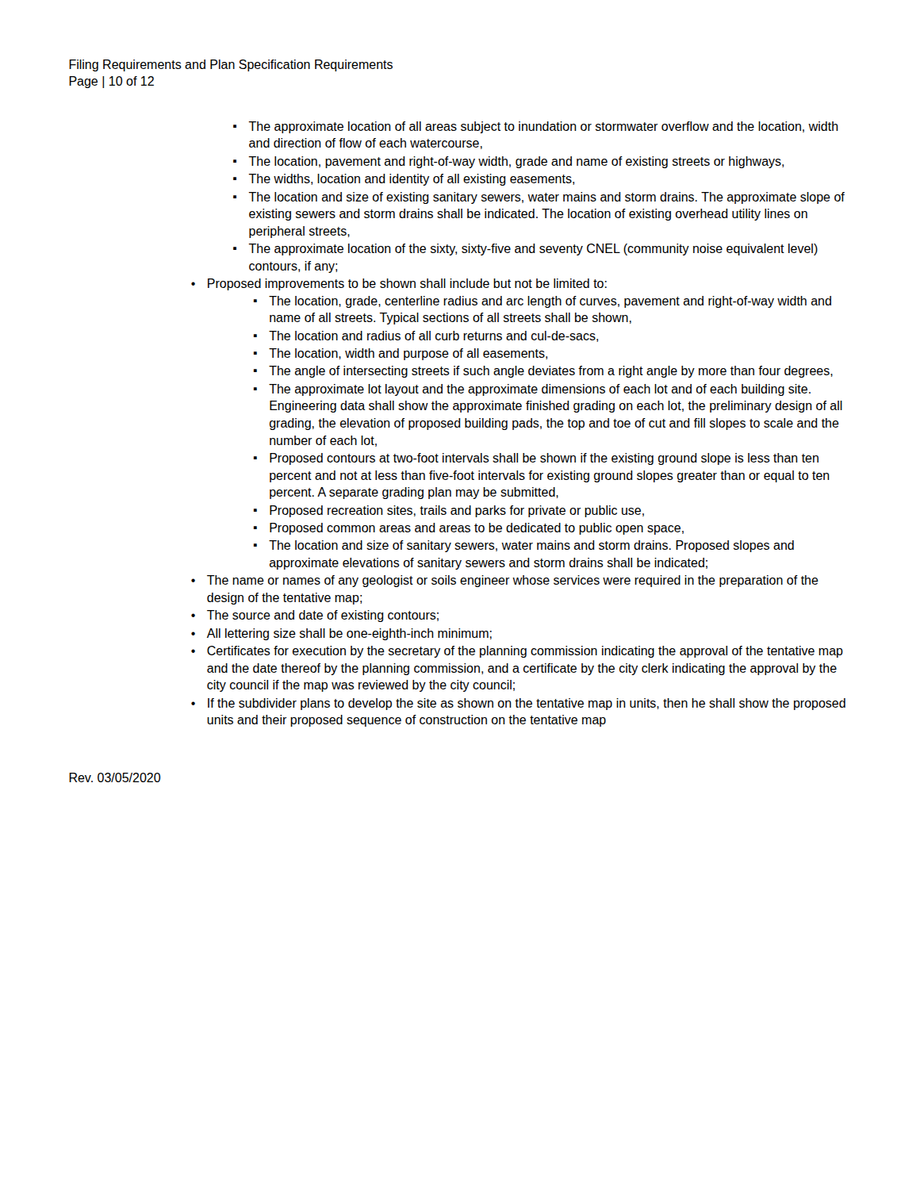Filing Requirements and Plan Specification Requirements
Page | 10 of 12
The approximate location of all areas subject to inundation or stormwater overflow and the location, width and direction of flow of each watercourse,
The location, pavement and right-of-way width, grade and name of existing streets or highways,
The widths, location and identity of all existing easements,
The location and size of existing sanitary sewers, water mains and storm drains. The approximate slope of existing sewers and storm drains shall be indicated. The location of existing overhead utility lines on peripheral streets,
The approximate location of the sixty, sixty-five and seventy CNEL (community noise equivalent level) contours, if any;
Proposed improvements to be shown shall include but not be limited to:
The location, grade, centerline radius and arc length of curves, pavement and right-of-way width and name of all streets. Typical sections of all streets shall be shown,
The location and radius of all curb returns and cul-de-sacs,
The location, width and purpose of all easements,
The angle of intersecting streets if such angle deviates from a right angle by more than four degrees,
The approximate lot layout and the approximate dimensions of each lot and of each building site. Engineering data shall show the approximate finished grading on each lot, the preliminary design of all grading, the elevation of proposed building pads, the top and toe of cut and fill slopes to scale and the number of each lot,
Proposed contours at two-foot intervals shall be shown if the existing ground slope is less than ten percent and not at less than five-foot intervals for existing ground slopes greater than or equal to ten percent. A separate grading plan may be submitted,
Proposed recreation sites, trails and parks for private or public use,
Proposed common areas and areas to be dedicated to public open space,
The location and size of sanitary sewers, water mains and storm drains. Proposed slopes and approximate elevations of sanitary sewers and storm drains shall be indicated;
The name or names of any geologist or soils engineer whose services were required in the preparation of the design of the tentative map;
The source and date of existing contours;
All lettering size shall be one-eighth-inch minimum;
Certificates for execution by the secretary of the planning commission indicating the approval of the tentative map and the date thereof by the planning commission, and a certificate by the city clerk indicating the approval by the city council if the map was reviewed by the city council;
If the subdivider plans to develop the site as shown on the tentative map in units, then he shall show the proposed units and their proposed sequence of construction on the tentative map
Rev. 03/05/2020